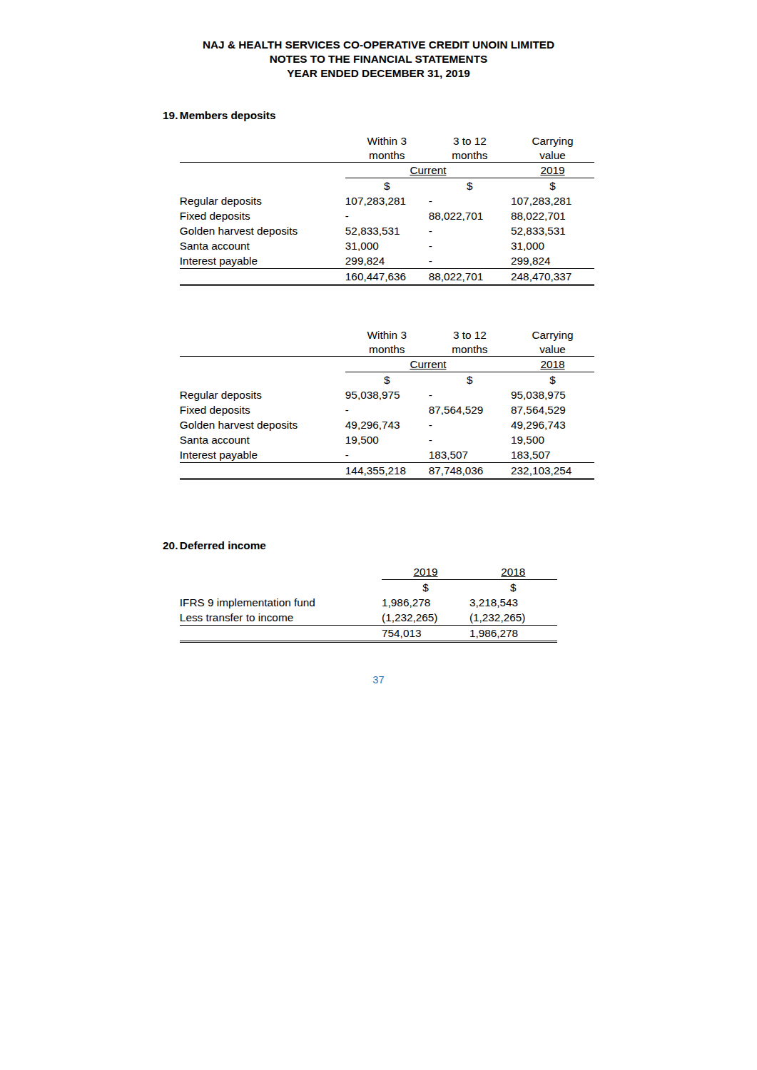NAJ & HEALTH SERVICES CO-OPERATIVE CREDIT UNOIN LIMITED
NOTES TO THE FINANCIAL STATEMENTS
YEAR ENDED DECEMBER 31, 2019
19. Members deposits
| | Within 3 | 3 to 12 | Carrying |
| | months | months | value |
| | Current | 2019 |
| | $ | $ | $ |
| Regular deposits | 107,283,281 | - | 107,283,281 |
| Fixed deposits | - | 88,022,701 | 88,022,701 |
| Golden harvest deposits | 52,833,531 | - | 52,833,531 |
| Santa account | 31,000 | - | 31,000 |
| Interest payable | 299,824 | - | 299,824 |
| | 160,447,636 | 88,022,701 | 248,470,337 |
| | Within 3 | 3 to 12 | Carrying |
| | months | months | value |
| | Current | 2018 |
| | $ | $ | $ |
| Regular deposits | 95,038,975 | - | 95,038,975 |
| Fixed deposits | - | 87,564,529 | 87,564,529 |
| Golden harvest deposits | 49,296,743 | - | 49,296,743 |
| Santa account | 19,500 | - | 19,500 |
| Interest payable | - | 183,507 | 183,507 |
| | 144,355,218 | 87,748,036 | 232,103,254 |
20. Deferred income
| | 2019 | 2018 |
| | $ | $ |
| IFRS 9 implementation fund | 1,986,278 | 3,218,543 |
| Less transfer to income | (1,232,265) | (1,232,265) |
| | 754,013 | 1,986,278 |
37